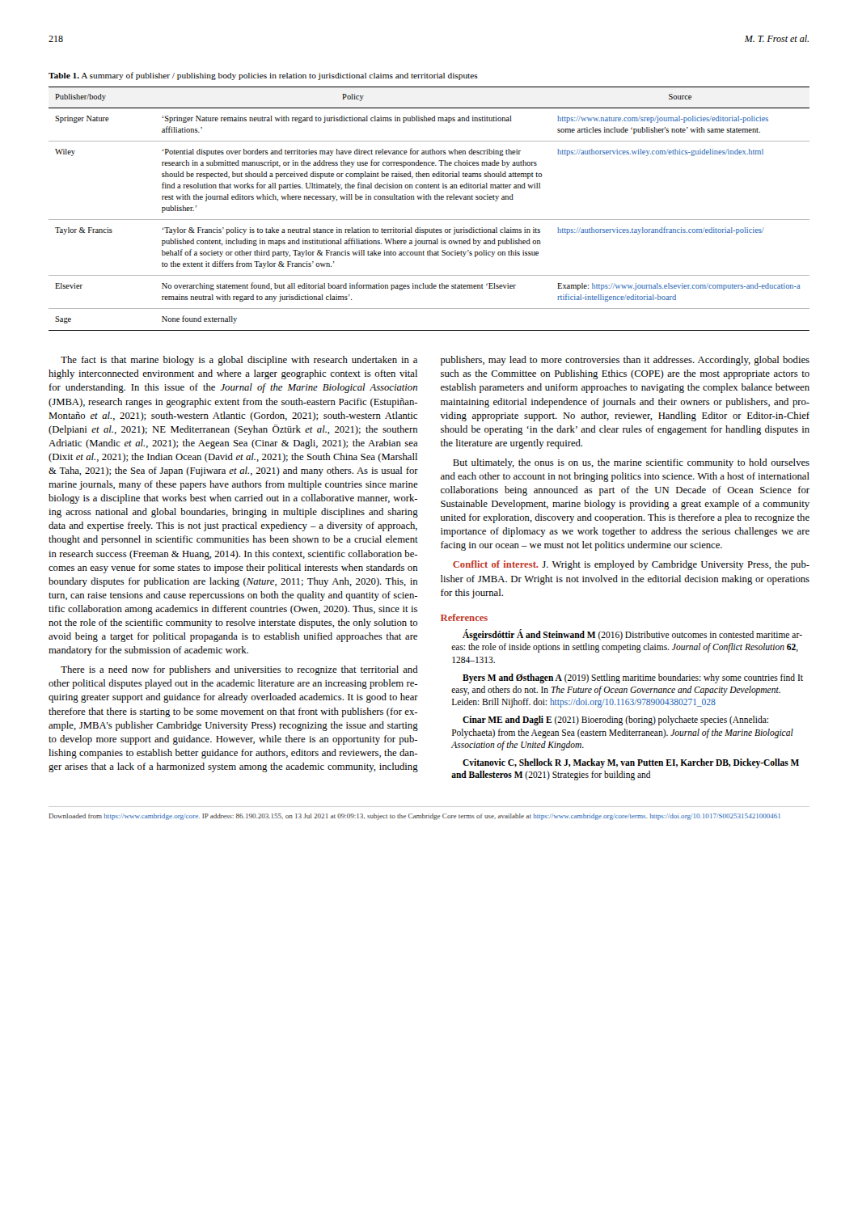218 M. T. Frost et al.
Table 1. A summary of publisher / publishing body policies in relation to jurisdictional claims and territorial disputes
| Publisher/body | Policy | Source |
| --- | --- | --- |
| Springer Nature | ‘Springer Nature remains neutral with regard to jurisdictional claims in published maps and institutional affiliations.’ | https://www.nature.com/srep/journal-policies/editorial-policies some articles include ‘publisher's note’ with same statement. |
| Wiley | ‘Potential disputes over borders and territories may have direct relevance for authors when describing their research in a submitted manuscript, or in the address they use for correspondence. The choices made by authors should be respected, but should a perceived dispute or complaint be raised, then editorial teams should attempt to find a resolution that works for all parties. Ultimately, the final decision on content is an editorial matter and will rest with the journal editors which, where necessary, will be in consultation with the relevant society and publisher.’ | https://authorservices.wiley.com/ethics-guidelines/index.html |
| Taylor & Francis | ‘Taylor & Francis’ policy is to take a neutral stance in relation to territorial disputes or jurisdictional claims in its published content, including in maps and institutional affiliations. Where a journal is owned by and published on behalf of a society or other third party, Taylor & Francis will take into account that Society’s policy on this issue to the extent it differs from Taylor & Francis’ own.’ | https://authorservices.taylorandfrancis.com/editorial-policies/ |
| Elsevier | No overarching statement found, but all editorial board information pages include the statement ‘Elsevier remains neutral with regard to any jurisdictional claims’. | Example: https://www.journals.elsevier.com/computers-and-education-artificial-intelligence/editorial-board |
| Sage | None found externally | |
The fact is that marine biology is a global discipline with research undertaken in a highly interconnected environment and where a larger geographic context is often vital for understanding. In this issue of the Journal of the Marine Biological Association (JMBA), research ranges in geographic extent from the south-eastern Pacific (Estupiñan-Montaño et al., 2021); south-western Atlantic (Gordon, 2021); south-western Atlantic (Delpiani et al., 2021); NE Mediterranean (Seyhan Öztürk et al., 2021); the southern Adriatic (Mandic et al., 2021); the Aegean Sea (Cinar & Dagli, 2021); the Arabian sea (Dixit et al., 2021); the Indian Ocean (David et al., 2021); the South China Sea (Marshall & Taha, 2021); the Sea of Japan (Fujiwara et al., 2021) and many others. As is usual for marine journals, many of these papers have authors from multiple countries since marine biology is a discipline that works best when carried out in a collaborative manner, working across national and global boundaries, bringing in multiple disciplines and sharing data and expertise freely. This is not just practical expediency – a diversity of approach, thought and personnel in scientific communities has been shown to be a crucial element in research success (Freeman & Huang, 2014). In this context, scientific collaboration becomes an easy venue for some states to impose their political interests when standards on boundary disputes for publication are lacking (Nature, 2011; Thuy Anh, 2020). This, in turn, can raise tensions and cause repercussions on both the quality and quantity of scientific collaboration among academics in different countries (Owen, 2020). Thus, since it is not the role of the scientific community to resolve interstate disputes, the only solution to avoid being a target for political propaganda is to establish unified approaches that are mandatory for the submission of academic work.
There is a need now for publishers and universities to recognize that territorial and other political disputes played out in the academic literature are an increasing problem requiring greater support and guidance for already overloaded academics. It is good to hear therefore that there is starting to be some movement on that front with publishers (for example, JMBA's publisher Cambridge University Press) recognizing the issue and starting to develop more support and guidance. However, while there is an opportunity for publishing companies to establish better guidance for authors, editors and reviewers, the danger arises that a lack of a harmonized system among the academic community, including publishers, may lead to more controversies than it addresses. Accordingly, global bodies such as the Committee on Publishing Ethics (COPE) are the most appropriate actors to establish parameters and uniform approaches to navigating the complex balance between maintaining editorial independence of journals and their owners or publishers, and providing appropriate support. No author, reviewer, Handling Editor or Editor-in-Chief should be operating ‘in the dark’ and clear rules of engagement for handling disputes in the literature are urgently required.
But ultimately, the onus is on us, the marine scientific community to hold ourselves and each other to account in not bringing politics into science. With a host of international collaborations being announced as part of the UN Decade of Ocean Science for Sustainable Development, marine biology is providing a great example of a community united for exploration, discovery and cooperation. This is therefore a plea to recognize the importance of diplomacy as we work together to address the serious challenges we are facing in our ocean – we must not let politics undermine our science.
Conflict of interest. J. Wright is employed by Cambridge University Press, the publisher of JMBA. Dr Wright is not involved in the editorial decision making or operations for this journal.
References
Ásgeirsdóttir Á and Steinwand M (2016) Distributive outcomes in contested maritime areas: the role of inside options in settling competing claims. Journal of Conflict Resolution 62, 1284–1313.
Byers M and Østhagen A (2019) Settling maritime boundaries: why some countries find It easy, and others do not. In The Future of Ocean Governance and Capacity Development. Leiden: Brill Nijhoff. doi: https://doi.org/10.1163/9789004380271_028
Cinar ME and Dagli E (2021) Bioeroding (boring) polychaete species (Annelida: Polychaeta) from the Aegean Sea (eastern Mediterranean). Journal of the Marine Biological Association of the United Kingdom.
Cvitanovic C, Shellock R J, Mackay M, van Putten EI, Karcher DB, Dickey-Collas M and Ballesteros M (2021) Strategies for building and
Downloaded from https://www.cambridge.org/core. IP address: 86.190.203.155, on 13 Jul 2021 at 09:09:13, subject to the Cambridge Core terms of use, available at https://www.cambridge.org/core/terms. https://doi.org/10.1017/S0025315421000461